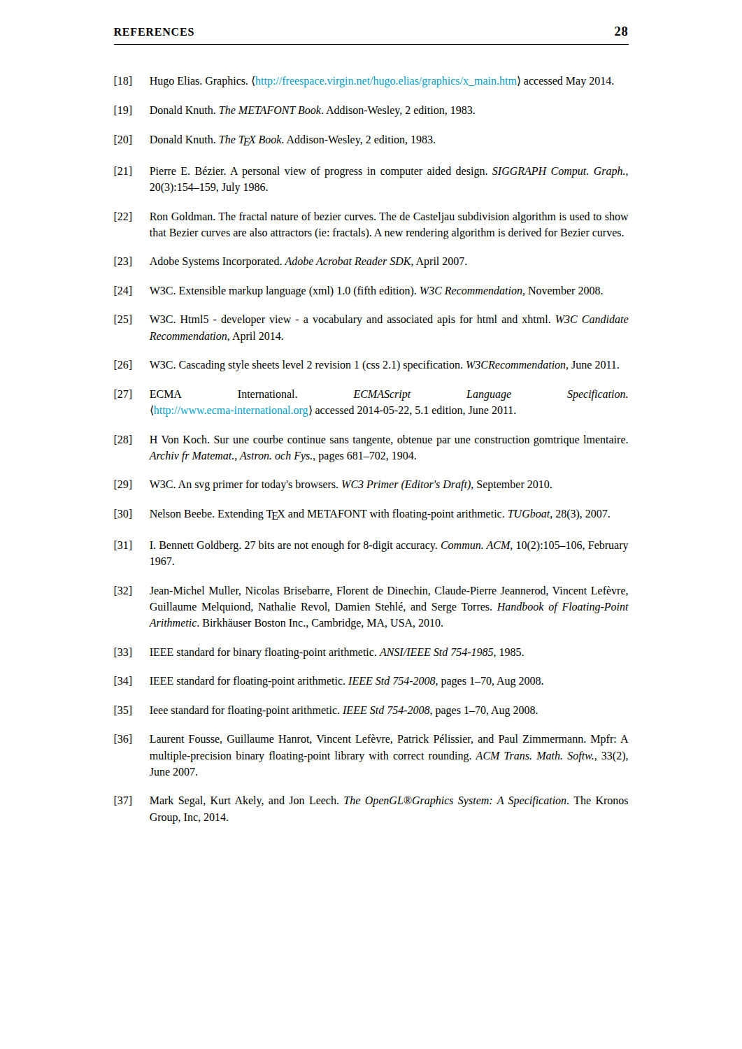REFERENCES 28
[18] Hugo Elias. Graphics. ⟨http://freespace.virgin.net/hugo.elias/graphics/x_main.htm⟩ accessed May 2014.
[19] Donald Knuth. The METAFONT Book. Addison-Wesley, 2 edition, 1983.
[20] Donald Knuth. The TEX Book. Addison-Wesley, 2 edition, 1983.
[21] Pierre E. Bézier. A personal view of progress in computer aided design. SIGGRAPH Comput. Graph., 20(3):154–159, July 1986.
[22] Ron Goldman. The fractal nature of bezier curves. The de Casteljau subdivision algorithm is used to show that Bezier curves are also attractors (ie: fractals). A new rendering algorithm is derived for Bezier curves.
[23] Adobe Systems Incorporated. Adobe Acrobat Reader SDK, April 2007.
[24] W3C. Extensible markup language (xml) 1.0 (fifth edition). W3C Recommendation, November 2008.
[25] W3C. Html5 - developer view - a vocabulary and associated apis for html and xhtml. W3C Candidate Recommendation, April 2014.
[26] W3C. Cascading style sheets level 2 revision 1 (css 2.1) specification. W3CRecommendation, June 2011.
[27]
ECMA International. ECMAScript Language Specification.
⟨http://www.ecma-international.org⟩ accessed 2014-05-22, 5.1 edition, June 2011.
[28] H Von Koch. Sur une courbe continue sans tangente, obtenue par une construction gomtrique lmentaire. Archiv fr Matemat., Astron. och Fys., pages 681–702, 1904.
[29] W3C. An svg primer for today's browsers. WC3 Primer (Editor's Draft), September 2010.
[30] Nelson Beebe. Extending TEX and METAFONT with floating-point arithmetic. TUGboat, 28(3), 2007.
[31] I. Bennett Goldberg. 27 bits are not enough for 8-digit accuracy. Commun. ACM, 10(2):105–106, February 1967.
[32] Jean-Michel Muller, Nicolas Brisebarre, Florent de Dinechin, Claude-Pierre Jeannerod, Vincent Lefèvre, Guillaume Melquiond, Nathalie Revol, Damien Stehlé, and Serge Torres. Handbook of Floating-Point Arithmetic. Birkhäuser Boston Inc., Cambridge, MA, USA, 2010.
[33] IEEE standard for binary floating-point arithmetic. ANSI/IEEE Std 754-1985, 1985.
[34] IEEE standard for floating-point arithmetic. IEEE Std 754-2008, pages 1–70, Aug 2008.
[35] Ieee standard for floating-point arithmetic. IEEE Std 754-2008, pages 1–70, Aug 2008.
[36] Laurent Fousse, Guillaume Hanrot, Vincent Lefèvre, Patrick Pélissier, and Paul Zimmermann. Mpfr: A multiple-precision binary floating-point library with correct rounding. ACM Trans. Math. Softw., 33(2), June 2007.
[37] Mark Segal, Kurt Akely, and Jon Leech. The OpenGL®Graphics System: A Specification. The Kronos Group, Inc, 2014.